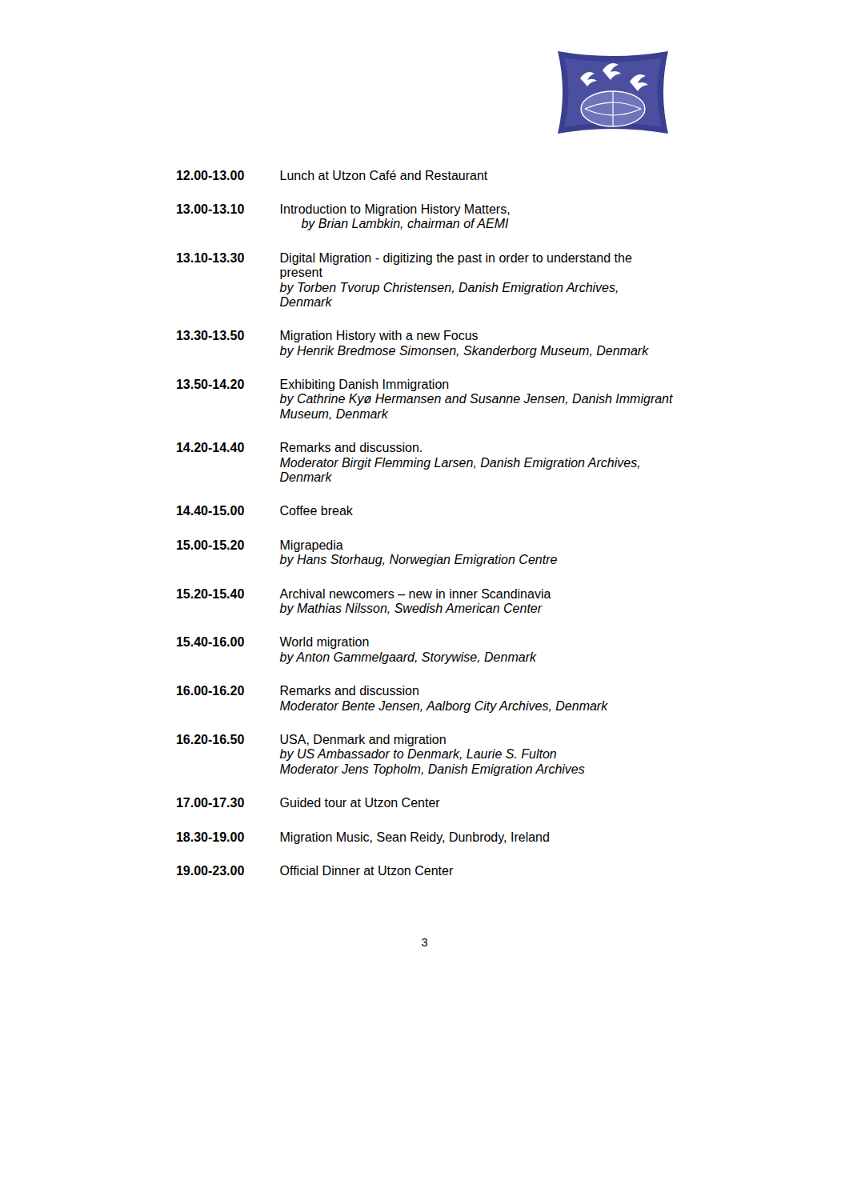| 12.00-13.00 | Lunch at Utzon Café and Restaurant |
| 13.00-13.10 | Introduction to Migration History Matters, by Brian Lambkin, chairman of AEMI |
| 13.10-13.30 | Digital Migration - digitizing the past in order to understand the present by Torben Tvorup Christensen, Danish Emigration Archives, Denmark |
| 13.30-13.50 | Migration History with a new Focus by Henrik Bredmose Simonsen, Skanderborg Museum, Denmark |
| 13.50-14.20 | Exhibiting Danish Immigration by Cathrine Kyø Hermansen and Susanne Jensen, Danish Immigrant Museum, Denmark |
| 14.20-14.40 | Remarks and discussion. Moderator Birgit Flemming Larsen, Danish Emigration Archives, Denmark |
| 14.40-15.00 | Coffee break |
| 15.00-15.20 | Migrapedia by Hans Storhaug, Norwegian Emigration Centre |
| 15.20-15.40 | Archival newcomers – new in inner Scandinavia by Mathias Nilsson, Swedish American Center |
| 15.40-16.00 | World migration by Anton Gammelgaard, Storywise, Denmark |
| 16.00-16.20 | Remarks and discussion Moderator Bente Jensen, Aalborg City Archives, Denmark |
| 16.20-16.50 | USA, Denmark and migration by US Ambassador to Denmark, Laurie S. Fulton Moderator Jens Topholm, Danish Emigration Archives |
| 17.00-17.30 | Guided tour at Utzon Center |
| 18.30-19.00 | Migration Music, Sean Reidy, Dunbrody, Ireland |
| 19.00-23.00 | Official Dinner at Utzon Center |
3